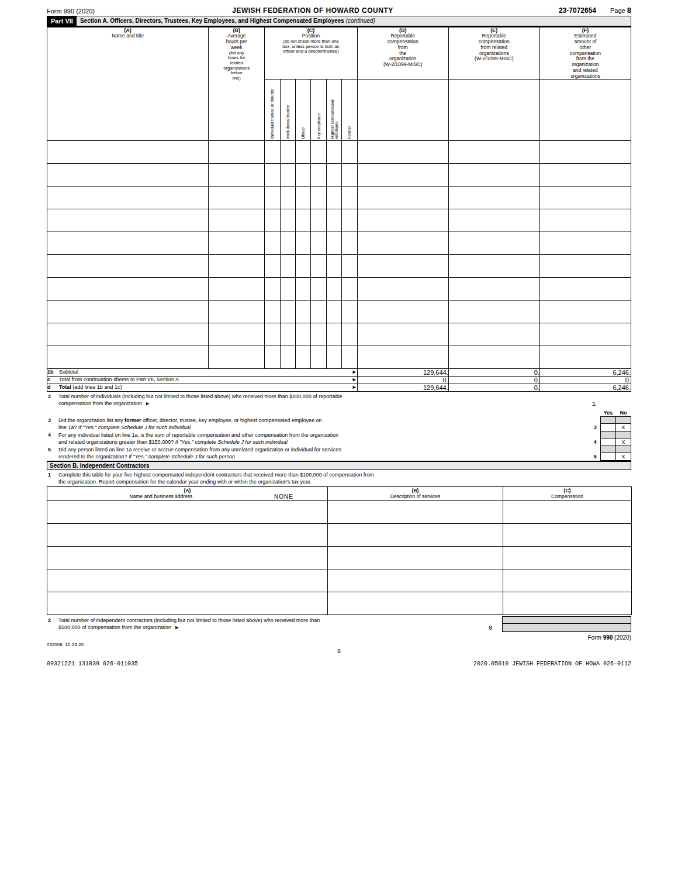Form 990 (2020)
JEWISH FEDERATION OF HOWARD COUNTY
23-7072654
Page 8
Part VII
Section A. Officers, Directors, Trustees, Key Employees, and Highest Compensated Employees (continued)
| (A) Name and title | (B) Average hours per week (list any hours for related organizations below line) | (C) Position (do not check more than one box, unless person is both an officer and a director/trustee) | (D) Reportable compensation from the organization (W-2/1099-MISC) | (E) Reportable compensation from related organizations (W-2/1099-MISC) | (F) Estimated amount of other compensation from the organization and related organizations |
| Individual trustee or director | Institutional trustee | Officer | Key employee | Highest compensated employee | Former | | | |
| / 1b / Subtotal / / ► / | 129,644. | 0. | 6,246. |
| / c / Total from continuation sheets to Part VII, Section A / / ► / | 0. | 0. | 0. |
| / d / Total (add lines 1b and 1c) / / ► / | 129,644. | 0. | 6,246. |
| 2 | Total number of individuals (including but not limited to those listed above) who received more than $100,000 of reportable | | |
| | compensation from the organization ► | 1 | | |
| | | | Yes | No |
| 3 | Did the organization list any former officer, director, trustee, key employee, or highest compensated employee on | | | |
| | line 1a? If "Yes," complete Schedule J for such individual | 3 | | X |
| 4 | For any individual listed on line 1a, is the sum of reportable compensation and other compensation from the organization | | | |
| | and related organizations greater than $150,000? If "Yes," complete Schedule J for such individual | 4 | | X |
| 5 | Did any person listed on line 1a receive or accrue compensation from any unrelated organization or individual for services | | | |
| | rendered to the organization? If "Yes," complete Schedule J for such person | 5 | | X |
Section B. Independent Contractors
| 1 | Complete this table for your five highest compensated independent contractors that received more than $100,000 of compensation from |
| | the organization. Report compensation for the calendar year ending with or within the organization's tax year. |
| (A) Name and business address NONE | (B) Description of services | (C) Compensation |
| 2 | Total number of independent contractors (including but not limited to those listed above) who received more than | | |
| | $100,000 of compensation from the organization ► | 0 | |
Form 990 (2020)
032008 12-23-20
8
09321221 131839 026-011035
2020.05010 JEWISH FEDERATION OF HOWA 026-0112